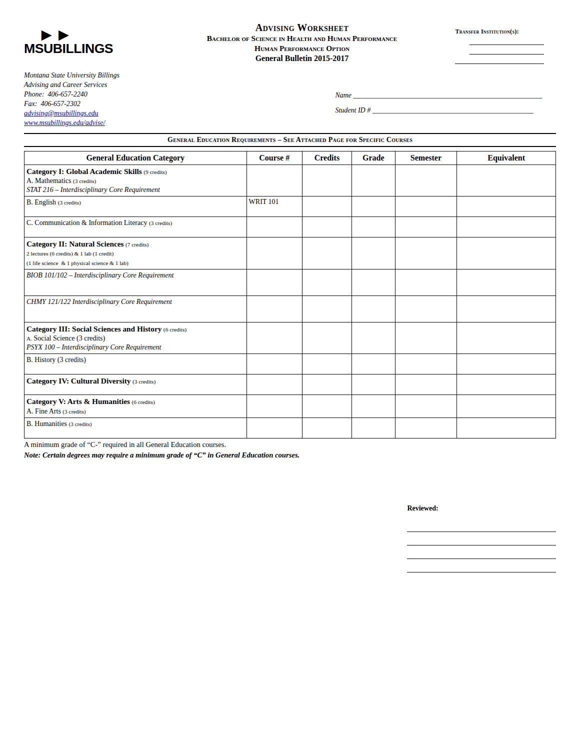►►
MSUBILLINGS
Advising Worksheet
Bachelor of Science in Health and Human Performance
Human Performance Option
General Bulletin 2015-2017
Transfer Institution(s):
Montana State University Billings
Advising and Career Services
Phone: 406-657-2240
Fax: 406-657-2302
advising@msubillings.edu
www.msubillings.edu/advise/
Name ______________________________________________________
Student ID # ______________________________________________
General Education Requirements – See Attached Page for Specific Courses
| General Education Category | Course # | Credits | Grade | Semester | Equivalent |
| --- | --- | --- | --- | --- | --- |
| Category I: Global Academic Skills (9 credits) A. Mathematics (3 credits) STAT 216 – Interdisciplinary Core Requirement | | | | | |
| B. English (3 credits) | WRIT 101 | | | | |
| C. Communication & Information Literacy (3 credits) | | | | | |
| Category II: Natural Sciences (7 credits) 2 lectures (6 credits) & 1 lab (1 credit) (1 life science & 1 physical science & 1 lab) | | | | | |
| BIOB 101/102 – Interdisciplinary Core Requirement | | | | | |
| CHMY 121/122 Interdisciplinary Core Requirement | | | | | |
| Category III: Social Sciences and History (6 credits) A. Social Science (3 credits) PSYX 100 – Interdisciplinary Core Requirement | | | | | |
| B. History (3 credits) | | | | | |
| Category IV: Cultural Diversity (3 credits) | | | | | |
| Category V: Arts & Humanities (6 credits) A. Fine Arts (3 credits) | | | | | |
| B. Humanities (3 credits) | | | | | |
A minimum grade of “C-” required in all General Education courses.
Note: Certain degrees may require a minimum grade of “C” in General Education courses.
Reviewed: